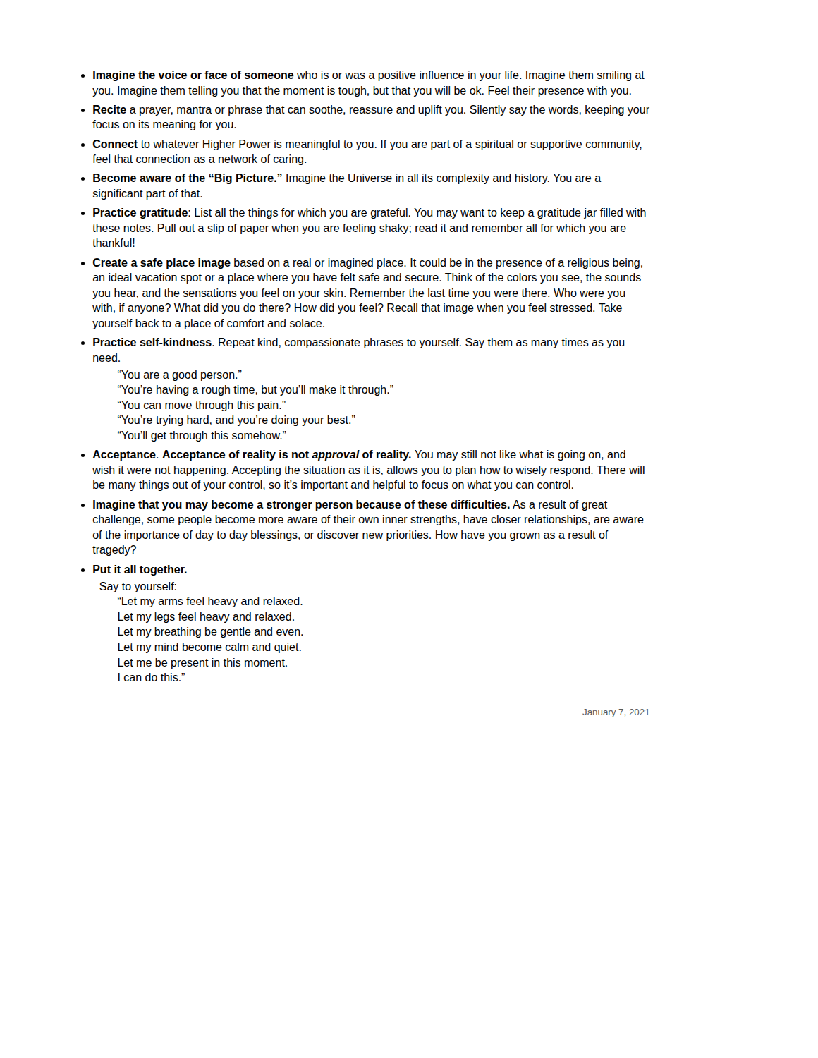Imagine the voice or face of someone who is or was a positive influence in your life. Imagine them smiling at you. Imagine them telling you that the moment is tough, but that you will be ok. Feel their presence with you.
Recite a prayer, mantra or phrase that can soothe, reassure and uplift you. Silently say the words, keeping your focus on its meaning for you.
Connect to whatever Higher Power is meaningful to you. If you are part of a spiritual or supportive community, feel that connection as a network of caring.
Become aware of the “Big Picture.” Imagine the Universe in all its complexity and history. You are a significant part of that.
Practice gratitude: List all the things for which you are grateful. You may want to keep a gratitude jar filled with these notes. Pull out a slip of paper when you are feeling shaky; read it and remember all for which you are thankful!
Create a safe place image based on a real or imagined place. It could be in the presence of a religious being, an ideal vacation spot or a place where you have felt safe and secure. Think of the colors you see, the sounds you hear, and the sensations you feel on your skin. Remember the last time you were there. Who were you with, if anyone? What did you do there? How did you feel? Recall that image when you feel stressed. Take yourself back to a place of comfort and solace.
Practice self-kindness. Repeat kind, compassionate phrases to yourself. Say them as many times as you need.
“You are a good person.”
“You’re having a rough time, but you’ll make it through.”
“You can move through this pain.”
“You’re trying hard, and you’re doing your best.”
“You’ll get through this somehow.”
Acceptance. Acceptance of reality is not approval of reality. You may still not like what is going on, and wish it were not happening. Accepting the situation as it is, allows you to plan how to wisely respond. There will be many things out of your control, so it’s important and helpful to focus on what you can control.
Imagine that you may become a stronger person because of these difficulties. As a result of great challenge, some people become more aware of their own inner strengths, have closer relationships, are aware of the importance of day to day blessings, or discover new priorities. How have you grown as a result of tragedy?
Put it all together.
Say to yourself:
“Let my arms feel heavy and relaxed.
Let my legs feel heavy and relaxed.
Let my breathing be gentle and even.
Let my mind become calm and quiet.
Let me be present in this moment.
I can do this.”
January 7, 2021